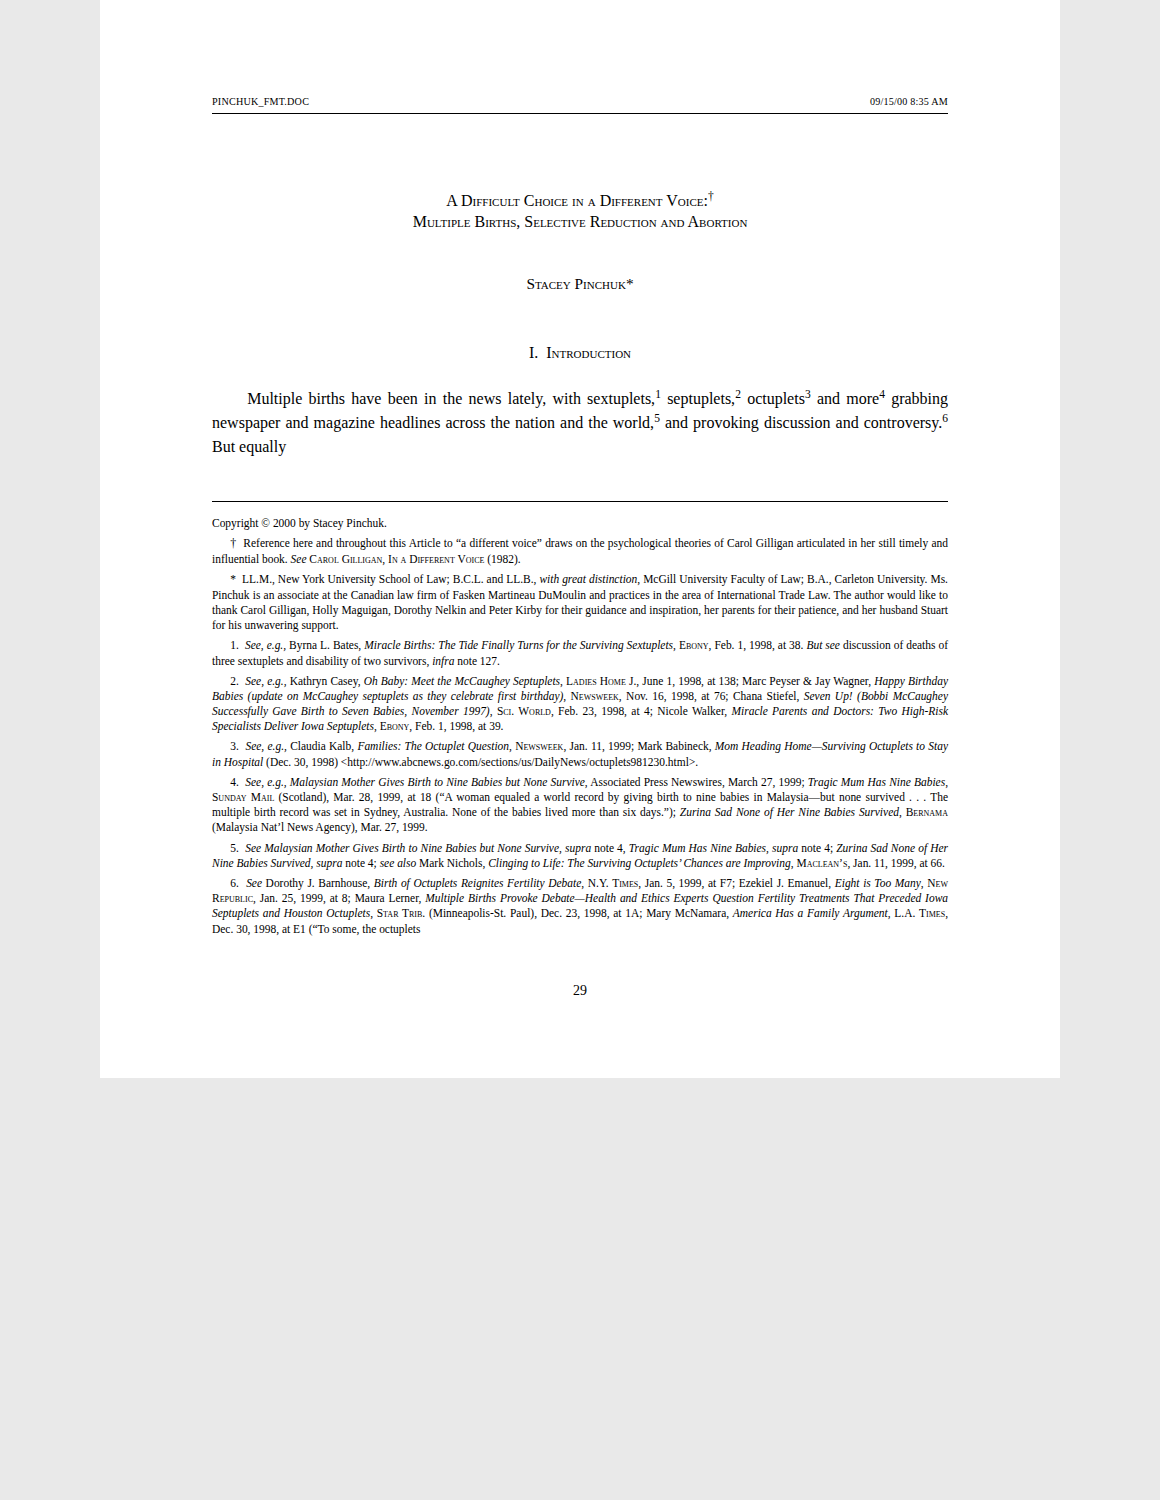Pinchuk_fmt.doc 09/15/00 8:35 AM
A Difficult Choice in a Different Voice:†
Multiple Births, Selective Reduction and Abortion
Stacey Pinchuk*
I. Introduction
Multiple births have been in the news lately, with sextuplets,1 septuplets,2 octuplets3 and more4 grabbing newspaper and magazine headlines across the nation and the world,5 and provoking discussion and controversy.6 But equally
Copyright © 2000 by Stacey Pinchuk.
† Reference here and throughout this Article to “a different voice” draws on the psychological theories of Carol Gilligan articulated in her still timely and influential book. See Carol Gilligan, In a Different Voice (1982).
* LL.M., New York University School of Law; B.C.L. and LL.B., with great distinction, McGill University Faculty of Law; B.A., Carleton University. Ms. Pinchuk is an associate at the Canadian law firm of Fasken Martineau DuMoulin and practices in the area of International Trade Law. The author would like to thank Carol Gilligan, Holly Maguigan, Dorothy Nelkin and Peter Kirby for their guidance and inspiration, her parents for their patience, and her husband Stuart for his unwavering support.
1. See, e.g., Byrna L. Bates, Miracle Births: The Tide Finally Turns for the Surviving Sextuplets, Ebony, Feb. 1, 1998, at 38. But see discussion of deaths of three sextuplets and disability of two survivors, infra note 127.
2. See, e.g., Kathryn Casey, Oh Baby: Meet the McCaughey Septuplets, Ladies Home J., June 1, 1998, at 138; Marc Peyser & Jay Wagner, Happy Birthday Babies (update on McCaughey septuplets as they celebrate first birthday), Newsweek, Nov. 16, 1998, at 76; Chana Stiefel, Seven Up! (Bobbi McCaughey Successfully Gave Birth to Seven Babies, November 1997), Sci. World, Feb. 23, 1998, at 4; Nicole Walker, Miracle Parents and Doctors: Two High-Risk Specialists Deliver Iowa Septuplets, Ebony, Feb. 1, 1998, at 39.
3. See, e.g., Claudia Kalb, Families: The Octuplet Question, Newsweek, Jan. 11, 1999; Mark Babineck, Mom Heading Home—Surviving Octuplets to Stay in Hospital (Dec. 30, 1998) <http://www.abcnews.go.com/sections/us/DailyNews/octuplets981230.html>.
4. See, e.g., Malaysian Mother Gives Birth to Nine Babies but None Survive, Associated Press Newswires, March 27, 1999; Tragic Mum Has Nine Babies, Sunday Mail (Scotland), Mar. 28, 1999, at 18 (“A woman equaled a world record by giving birth to nine babies in Malaysia—but none survived . . . The multiple birth record was set in Sydney, Australia. None of the babies lived more than six days.”); Zurina Sad None of Her Nine Babies Survived, Bernama (Malaysia Nat’l News Agency), Mar. 27, 1999.
5. See Malaysian Mother Gives Birth to Nine Babies but None Survive, supra note 4, Tragic Mum Has Nine Babies, supra note 4; Zurina Sad None of Her Nine Babies Survived, supra note 4; see also Mark Nichols, Clinging to Life: The Surviving Octuplets’ Chances are Improving, Maclean’s, Jan. 11, 1999, at 66.
6. See Dorothy J. Barnhouse, Birth of Octuplets Reignites Fertility Debate, N.Y. Times, Jan. 5, 1999, at F7; Ezekiel J. Emanuel, Eight is Too Many, New Republic, Jan. 25, 1999, at 8; Maura Lerner, Multiple Births Provoke Debate—Health and Ethics Experts Question Fertility Treatments That Preceded Iowa Septuplets and Houston Octuplets, Star Trib. (Minneapolis-St. Paul), Dec. 23, 1998, at 1A; Mary McNamara, America Has a Family Argument, L.A. Times, Dec. 30, 1998, at E1 (“To some, the octuplets
29